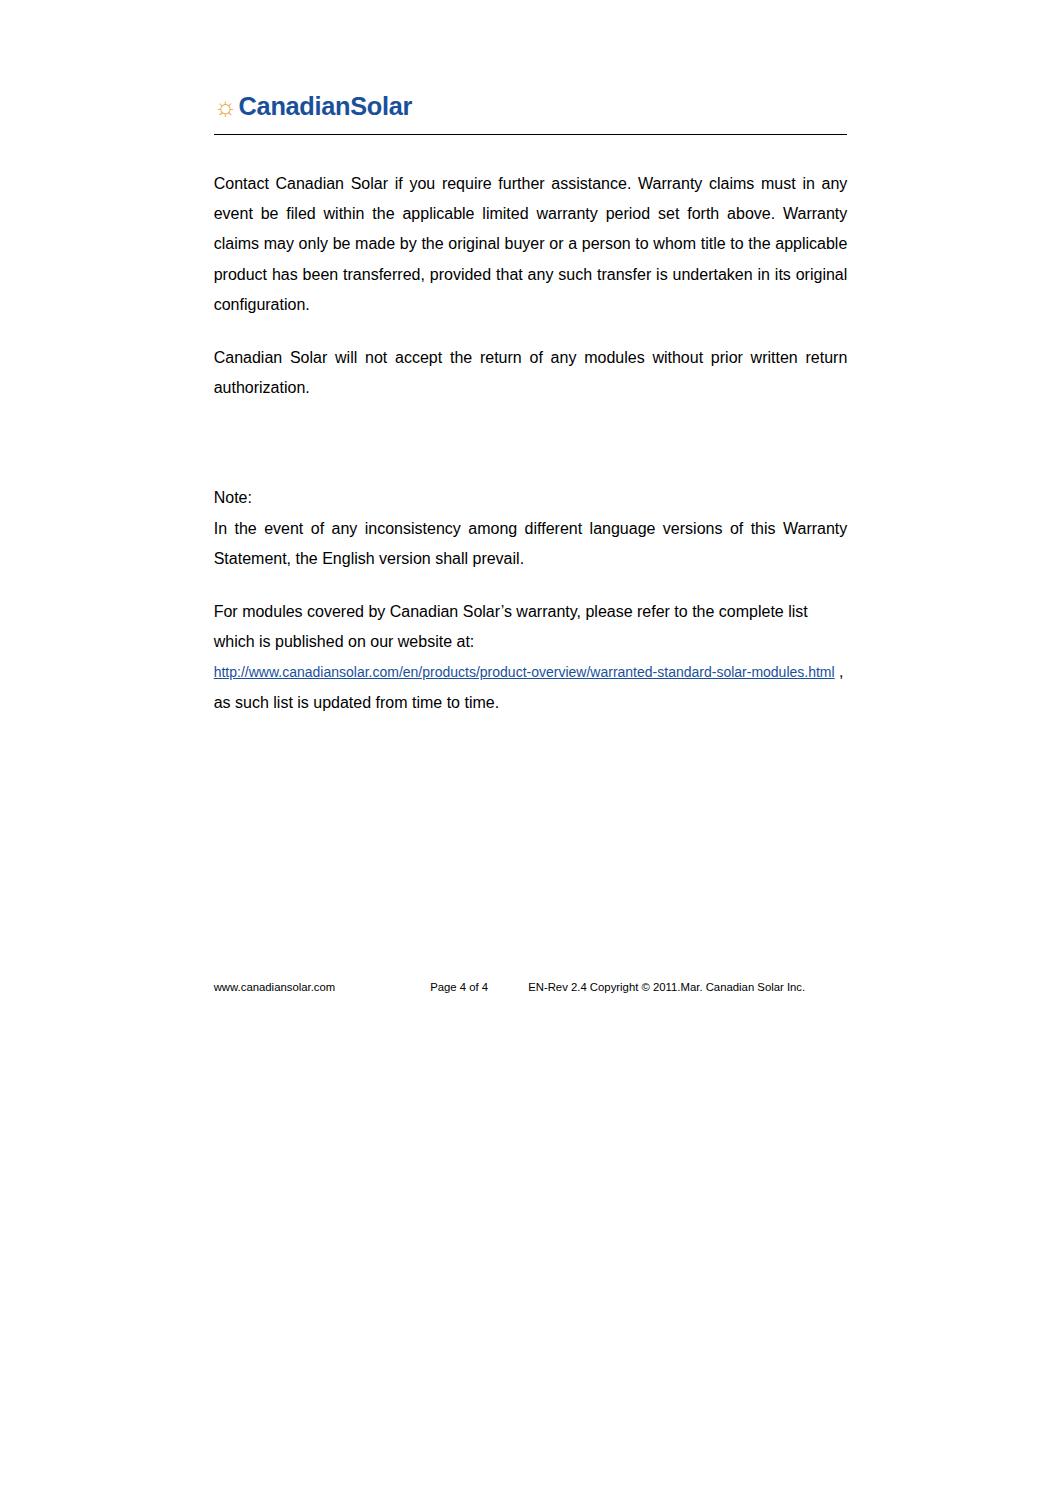☼Canadian Solar
Contact Canadian Solar if you require further assistance. Warranty claims must in any event be filed within the applicable limited warranty period set forth above. Warranty claims may only be made by the original buyer or a person to whom title to the applicable product has been transferred, provided that any such transfer is undertaken in its original configuration.
Canadian Solar will not accept the return of any modules without prior written return authorization.
Note:
In the event of any inconsistency among different language versions of this Warranty Statement, the English version shall prevail.
For modules covered by Canadian Solar’s warranty, please refer to the complete list which is published on our website at:
http://www.canadiansolar.com/en/products/product-overview/warranted-standard-solar-modules.html ,
as such list is updated from time to time.
www.canadiansolar.com Page 4 of 4 EN-Rev 2.4 Copyright © 2011.Mar. Canadian Solar Inc.